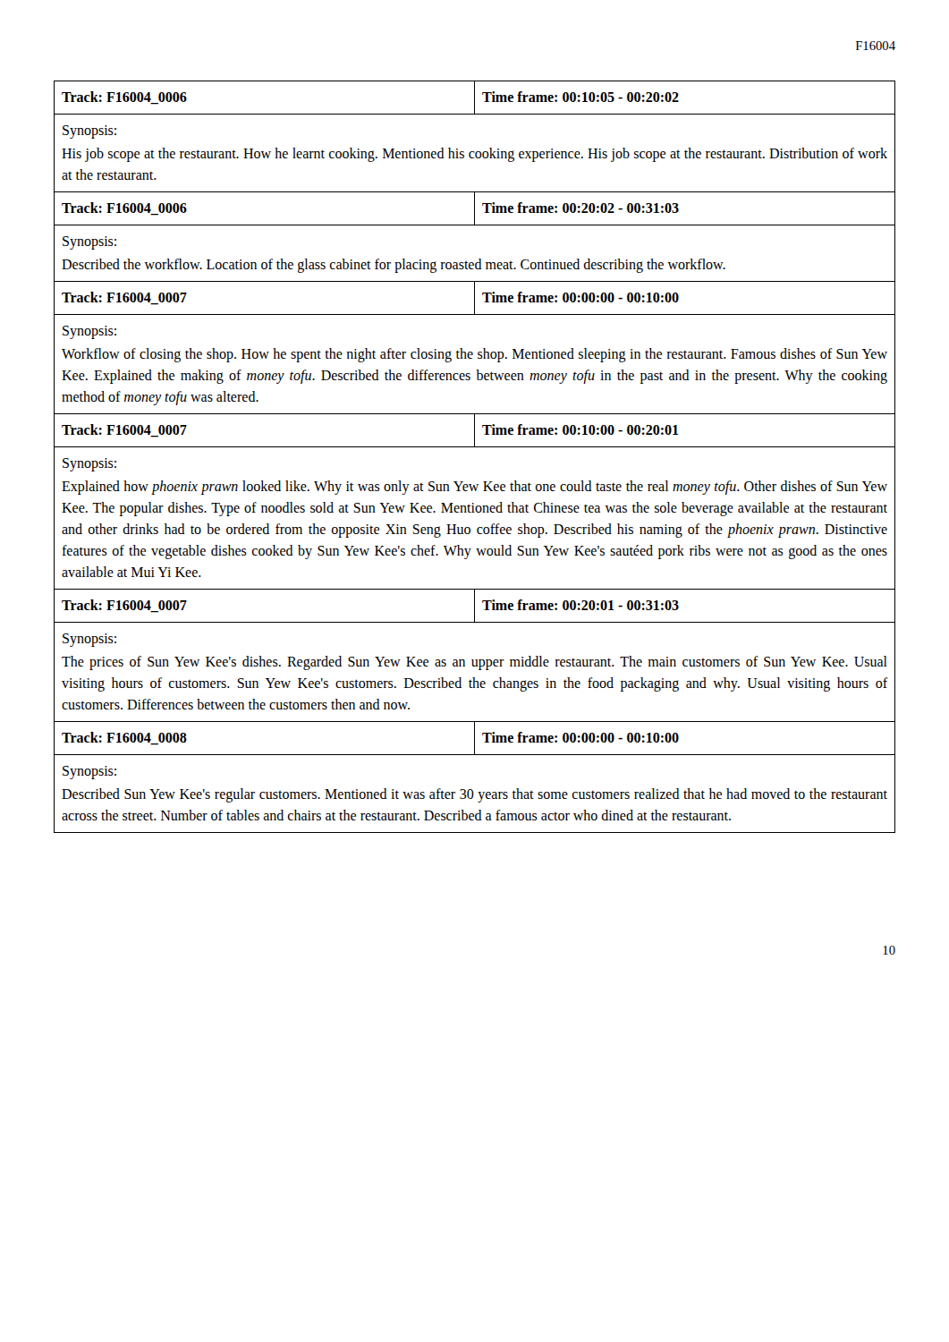F16004
| Track: F16004_0006 | Time frame: 00:10:05 - 00:20:02 |
| Synopsis: |
| His job scope at the restaurant. How he learnt cooking. Mentioned his cooking experience. His job scope at the restaurant. Distribution of work at the restaurant. |
| Track: F16004_0006 | Time frame: 00:20:02 - 00:31:03 |
| Synopsis: |
| Described the workflow. Location of the glass cabinet for placing roasted meat. Continued describing the workflow. |
| Track: F16004_0007 | Time frame: 00:00:00 - 00:10:00 |
| Synopsis: |
| Workflow of closing the shop. How he spent the night after closing the shop. Mentioned sleeping in the restaurant. Famous dishes of Sun Yew Kee. Explained the making of money tofu . Described the differences between money tofu in the past and in the present. Why the cooking method of money tofu was altered. |
| Track: F16004_0007 | Time frame: 00:10:00 - 00:20:01 |
| Synopsis: |
| Explained how phoenix prawn looked like. Why it was only at Sun Yew Kee that one could taste the real money tofu . Other dishes of Sun Yew Kee. The popular dishes. Type of noodles sold at Sun Yew Kee. Mentioned that Chinese tea was the sole beverage available at the restaurant and other drinks had to be ordered from the opposite Xin Seng Huo coffee shop. Described his naming of the phoenix prawn . Distinctive features of the vegetable dishes cooked by Sun Yew Kee's chef. Why would Sun Yew Kee's sautéed pork ribs were not as good as the ones available at Mui Yi Kee. |
| Track: F16004_0007 | Time frame: 00:20:01 - 00:31:03 |
| Synopsis: |
| The prices of Sun Yew Kee's dishes. Regarded Sun Yew Kee as an upper middle restaurant. The main customers of Sun Yew Kee. Usual visiting hours of customers. Sun Yew Kee's customers. Described the changes in the food packaging and why. Usual visiting hours of customers. Differences between the customers then and now. |
| Track: F16004_0008 | Time frame: 00:00:00 - 00:10:00 |
| Synopsis: |
| Described Sun Yew Kee's regular customers. Mentioned it was after 30 years that some customers realized that he had moved to the restaurant across the street. Number of tables and chairs at the restaurant. Described a famous actor who dined at the restaurant. |
10